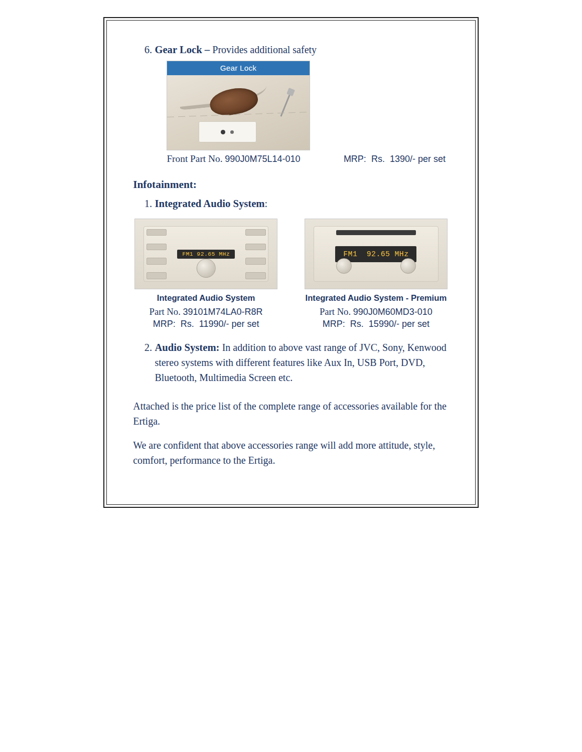Gear Lock – Provides additional safety
Gear Lock
Front Part No. 990J0M75L14-010 MRP: Rs. 1390/- per set
Infotainment:
Integrated Audio System:
FM1 92.65 MHz
Integrated Audio System
Part No. 39101M74LA0-R8R
MRP: Rs. 11990/- per set
FM1 92.65 MHz
Integrated Audio System - Premium
Part No. 990J0M60MD3-010
MRP: Rs. 15990/- per set
Audio System: In addition to above vast range of JVC, Sony, Kenwood stereo systems with different features like Aux In, USB Port, DVD, Bluetooth, Multimedia Screen etc.
Attached is the price list of the complete range of accessories available for the Ertiga.
We are confident that above accessories range will add more attitude, style, comfort, performance to the Ertiga.